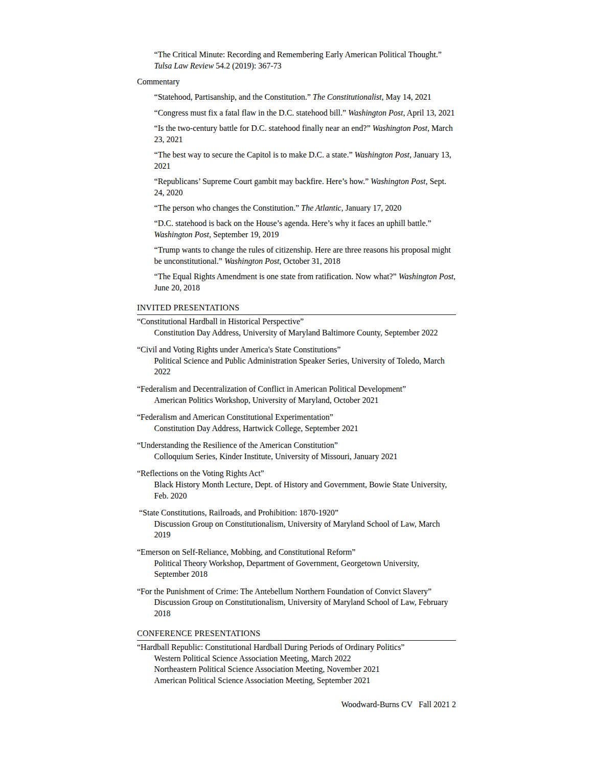“The Critical Minute: Recording and Remembering Early American Political Thought.” Tulsa Law Review 54.2 (2019): 367-73
Commentary
“Statehood, Partisanship, and the Constitution.” The Constitutionalist, May 14, 2021
“Congress must fix a fatal flaw in the D.C. statehood bill.” Washington Post, April 13, 2021
“Is the two-century battle for D.C. statehood finally near an end?” Washington Post, March 23, 2021
“The best way to secure the Capitol is to make D.C. a state.” Washington Post, January 13, 2021
“Republicans’ Supreme Court gambit may backfire. Here’s how.” Washington Post, Sept. 24, 2020
“The person who changes the Constitution.” The Atlantic, January 17, 2020
“D.C. statehood is back on the House’s agenda. Here’s why it faces an uphill battle.” Washington Post, September 19, 2019
“Trump wants to change the rules of citizenship. Here are three reasons his proposal might be unconstitutional.” Washington Post, October 31, 2018
“The Equal Rights Amendment is one state from ratification. Now what?” Washington Post, June 20, 2018
Invited Presentations
“Constitutional Hardball in Historical Perspective”
Constitution Day Address, University of Maryland Baltimore County, September 2022
“Civil and Voting Rights under America's State Constitutions”
Political Science and Public Administration Speaker Series, University of Toledo, March 2022
“Federalism and Decentralization of Conflict in American Political Development”
American Politics Workshop, University of Maryland, October 2021
“Federalism and American Constitutional Experimentation”
Constitution Day Address, Hartwick College, September 2021
“Understanding the Resilience of the American Constitution”
Colloquium Series, Kinder Institute, University of Missouri, January 2021
“Reflections on the Voting Rights Act”
Black History Month Lecture, Dept. of History and Government, Bowie State University, Feb. 2020
“State Constitutions, Railroads, and Prohibition: 1870-1920”
Discussion Group on Constitutionalism, University of Maryland School of Law, March 2019
“Emerson on Self-Reliance, Mobbing, and Constitutional Reform”
Political Theory Workshop, Department of Government, Georgetown University, September 2018
“For the Punishment of Crime: The Antebellum Northern Foundation of Convict Slavery”
Discussion Group on Constitutionalism, University of Maryland School of Law, February 2018
Conference Presentations
“Hardball Republic: Constitutional Hardball During Periods of Ordinary Politics”
Western Political Science Association Meeting, March 2022
Northeastern Political Science Association Meeting, November 2021
American Political Science Association Meeting, September 2021
Woodward-Burns CV Fall 2021 2